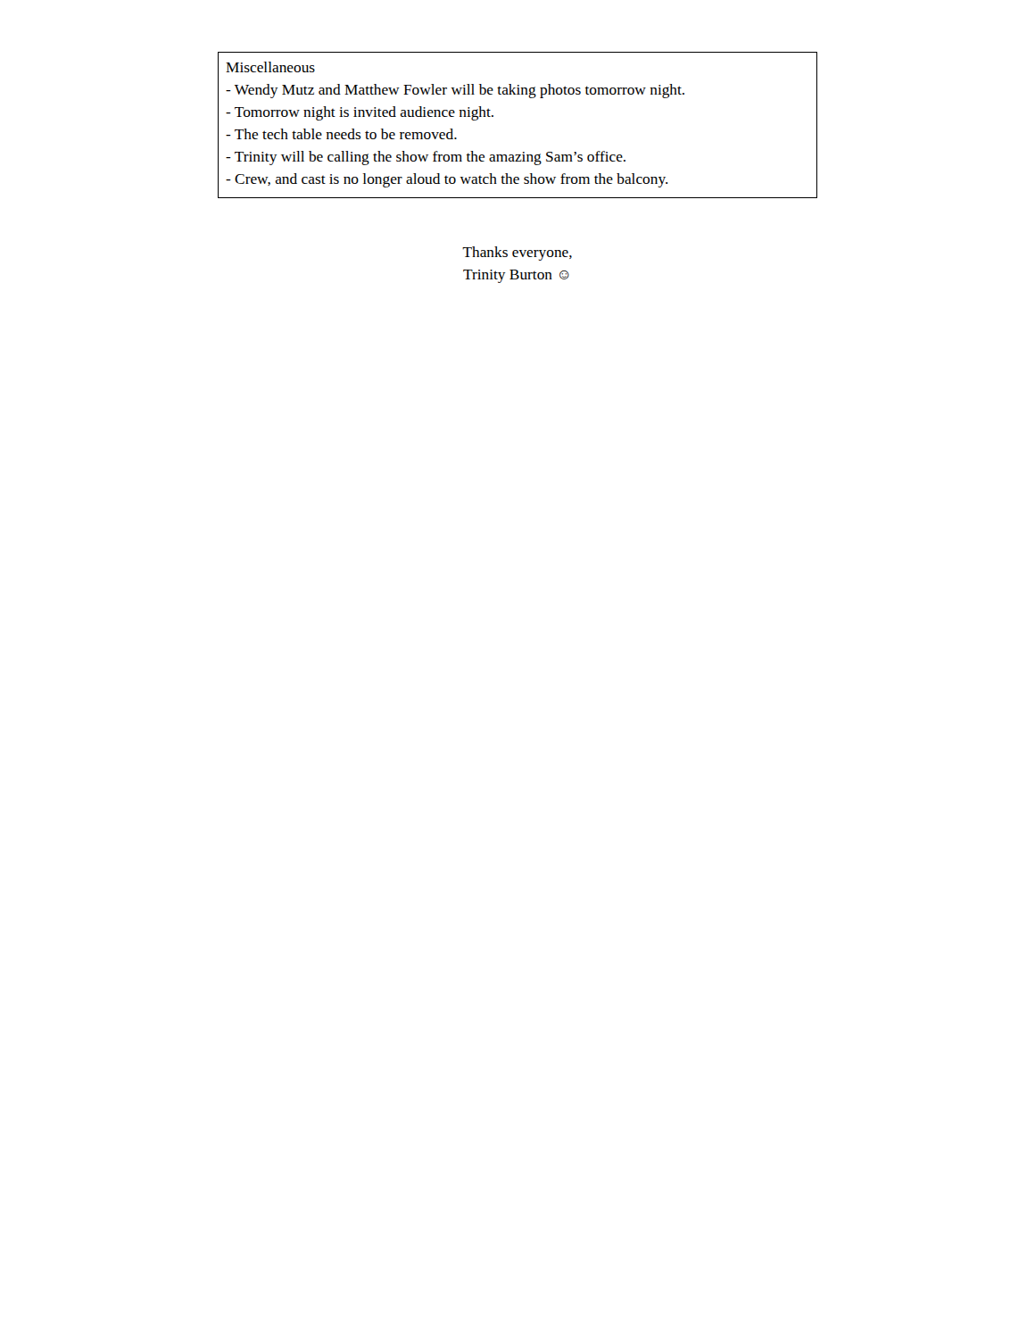Miscellaneous
- Wendy Mutz and Matthew Fowler will be taking photos tomorrow night.
- Tomorrow night is invited audience night.
- The tech table needs to be removed.
- Trinity will be calling the show from the amazing Sam’s office.
- Crew, and cast is no longer aloud to watch the show from the balcony.
Thanks everyone,
Trinity Burton ☺